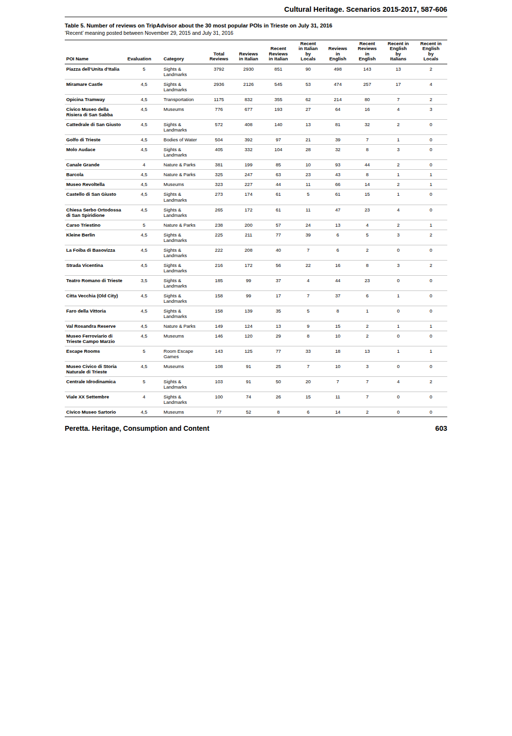Cultural Heritage. Scenarios 2015-2017, 587-606
Table 5. Number of reviews on TripAdvisor about the 30 most popular POIs in Trieste on July 31, 2016
‘Recent’ meaning posted between November 29, 2015 and July 31, 2016
| POI Name | Evaluation | Category | Total Reviews | Reviews in Italian | Recent Reviews in Italian | Recent in Italian by Locals | Reviews in English | Recent Reviews in English | Recent in English by Italians | Recent in English by Locals |
| --- | --- | --- | --- | --- | --- | --- | --- | --- | --- | --- |
| Piazza dell’Unita d’Italia | 5 | Sights & Landmarks | 3792 | 2930 | 851 | 90 | 498 | 143 | 13 | 2 |
| Miramare Castle | 4,5 | Sights & Landmarks | 2936 | 2126 | 545 | 53 | 474 | 257 | 17 | 4 |
| Opicina Tramway | 4,5 | Transportation | 1175 | 832 | 355 | 62 | 214 | 80 | 7 | 2 |
| Civico Museo della Risiera di San Sabba | 4,5 | Museums | 776 | 677 | 193 | 27 | 64 | 16 | 4 | 3 |
| Cattedrale di San Giusto | 4,5 | Sights & Landmarks | 572 | 408 | 140 | 13 | 81 | 32 | 2 | 0 |
| Golfo di Trieste | 4,5 | Bodies of Water | 504 | 392 | 97 | 21 | 39 | 7 | 1 | 0 |
| Molo Audace | 4,5 | Sights & Landmarks | 405 | 332 | 104 | 28 | 32 | 8 | 3 | 0 |
| Canale Grande | 4 | Nature & Parks | 381 | 199 | 85 | 10 | 93 | 44 | 2 | 0 |
| Barcola | 4,5 | Nature & Parks | 325 | 247 | 63 | 23 | 43 | 8 | 1 | 1 |
| Museo Revoltella | 4,5 | Museums | 323 | 227 | 44 | 11 | 66 | 14 | 2 | 1 |
| Castello di San Giusto | 4,5 | Sights & Landmarks | 273 | 174 | 61 | 5 | 61 | 15 | 1 | 0 |
| Chiesa Serbo Ortodossa di San Spiridione | 4,5 | Sights & Landmarks | 265 | 172 | 61 | 11 | 47 | 23 | 4 | 0 |
| Carso Triestino | 5 | Nature & Parks | 238 | 200 | 57 | 24 | 13 | 4 | 2 | 1 |
| Kleine Berlin | 4,5 | Sights & Landmarks | 225 | 211 | 77 | 39 | 6 | 5 | 3 | 2 |
| La Foiba di Basovizza | 4,5 | Sights & Landmarks | 222 | 208 | 40 | 7 | 6 | 2 | 0 | 0 |
| Strada Vicentina | 4,5 | Sights & Landmarks | 216 | 172 | 56 | 22 | 16 | 8 | 3 | 2 |
| Teatro Romano di Trieste | 3,5 | Sights & Landmarks | 185 | 99 | 37 | 4 | 44 | 23 | 0 | 0 |
| Citta Vecchia (Old City) | 4,5 | Sights & Landmarks | 158 | 99 | 17 | 7 | 37 | 6 | 1 | 0 |
| Faro della Vittoria | 4,5 | Sights & Landmarks | 158 | 139 | 35 | 5 | 8 | 1 | 0 | 0 |
| Val Rosandra Reserve | 4,5 | Nature & Parks | 149 | 124 | 13 | 9 | 15 | 2 | 1 | 1 |
| Museo Ferroviario di Trieste Campo Marzio | 4,5 | Museums | 146 | 120 | 29 | 8 | 10 | 2 | 0 | 0 |
| Escape Rooms | 5 | Room Escape Games | 143 | 125 | 77 | 33 | 18 | 13 | 1 | 1 |
| Museo Civico di Storia Naturale di Trieste | 4,5 | Museums | 108 | 91 | 25 | 7 | 10 | 3 | 0 | 0 |
| Centrale Idrodinamica | 5 | Sights & Landmarks | 103 | 91 | 50 | 20 | 7 | 7 | 4 | 2 |
| Viale XX Settembre | 4 | Sights & Landmarks | 100 | 74 | 26 | 15 | 11 | 7 | 0 | 0 |
| Civico Museo Sartorio | 4,5 | Museums | 77 | 52 | 8 | 6 | 14 | 2 | 0 | 0 |
Peretta. Heritage, Consumption and Content 603